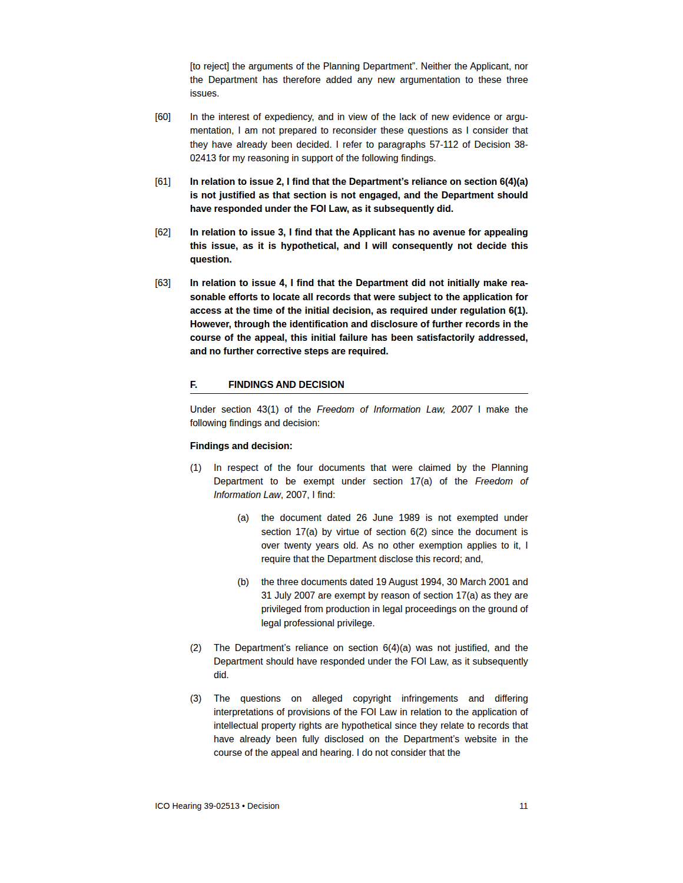[to reject] the arguments of the Planning Department”. Neither the Applicant, nor the Department has therefore added any new argumentation to these three issues.
[60]
In the interest of expediency, and in view of the lack of new evidence or argumentation, I am not prepared to reconsider these questions as I consider that they have already been decided. I refer to paragraphs 57-112 of Decision 38-02413 for my reasoning in support of the following findings.
[61]
In relation to issue 2, I find that the Department’s reliance on section 6(4)(a) is not justified as that section is not engaged, and the Department should have responded under the FOI Law, as it subsequently did.
[62]
In relation to issue 3, I find that the Applicant has no avenue for appealing this issue, as it is hypothetical, and I will consequently not decide this question.
[63]
In relation to issue 4, I find that the Department did not initially make reasonable efforts to locate all records that were subject to the application for access at the time of the initial decision, as required under regulation 6(1). However, through the identification and disclosure of further records in the course of the appeal, this initial failure has been satisfactorily addressed, and no further corrective steps are required.
F. FINDINGS AND DECISION
Under section 43(1) of the Freedom of Information Law, 2007 I make the following findings and decision:
Findings and decision:
(1)
In respect of the four documents that were claimed by the Planning Department to be exempt under section 17(a) of the Freedom of Information Law, 2007, I find:
(a)
the document dated 26 June 1989 is not exempted under section 17(a) by virtue of section 6(2) since the document is over twenty years old. As no other exemption applies to it, I require that the Department disclose this record; and,
(b)
the three documents dated 19 August 1994, 30 March 2001 and 31 July 2007 are exempt by reason of section 17(a) as they are privileged from production in legal proceedings on the ground of legal professional privilege.
(2)
The Department’s reliance on section 6(4)(a) was not justified, and the Department should have responded under the FOI Law, as it subsequently did.
(3)
The questions on alleged copyright infringements and differing interpretations of provisions of the FOI Law in relation to the application of intellectual property rights are hypothetical since they relate to records that have already been fully disclosed on the Department’s website in the course of the appeal and hearing. I do not consider that the
ICO Hearing 39-02513 • Decision
11